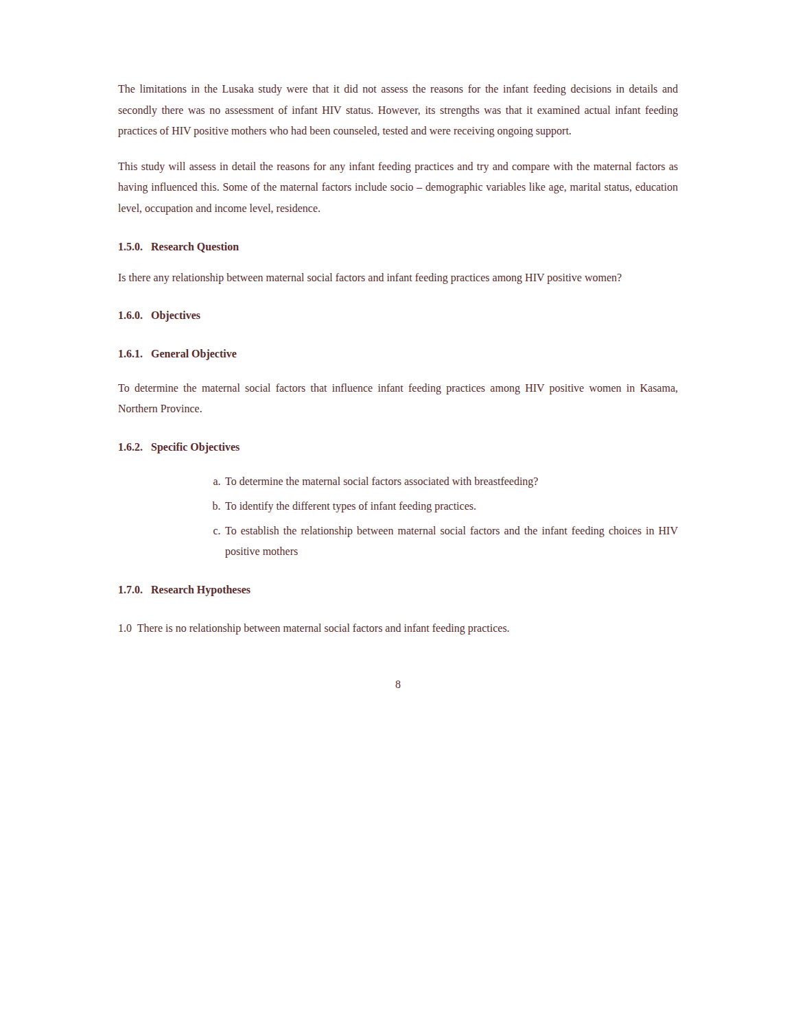The limitations in the Lusaka study were that it did not assess the reasons for the infant feeding decisions in details and secondly there was no assessment of infant HIV status. However, its strengths was that it examined actual infant feeding practices of HIV positive mothers who had been counseled, tested and were receiving ongoing support.
This study will assess in detail the reasons for any infant feeding practices and try and compare with the maternal factors as having influenced this. Some of the maternal factors include socio – demographic variables like age, marital status, education level, occupation and income level, residence.
1.5.0. Research Question
Is there any relationship between maternal social factors and infant feeding practices among HIV positive women?
1.6.0. Objectives
1.6.1. General Objective
To determine the maternal social factors that influence infant feeding practices among HIV positive women in Kasama, Northern Province.
1.6.2. Specific Objectives
To determine the maternal social factors associated with breastfeeding?
To identify the different types of infant feeding practices.
To establish the relationship between maternal social factors and the infant feeding choices in HIV positive mothers
1.7.0. Research Hypotheses
1.0 There is no relationship between maternal social factors and infant feeding practices.
8